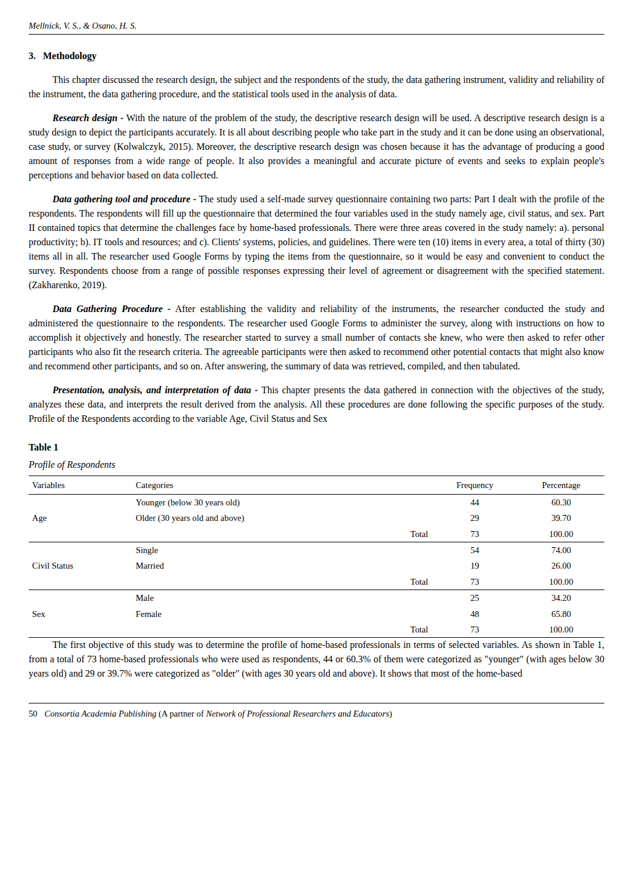Mellnick, V. S., & Osano, H. S.
3. Methodology
This chapter discussed the research design, the subject and the respondents of the study, the data gathering instrument, validity and reliability of the instrument, the data gathering procedure, and the statistical tools used in the analysis of data.
Research design - With the nature of the problem of the study, the descriptive research design will be used. A descriptive research design is a study design to depict the participants accurately. It is all about describing people who take part in the study and it can be done using an observational, case study, or survey (Kolwalczyk, 2015). Moreover, the descriptive research design was chosen because it has the advantage of producing a good amount of responses from a wide range of people. It also provides a meaningful and accurate picture of events and seeks to explain people's perceptions and behavior based on data collected.
Data gathering tool and procedure - The study used a self-made survey questionnaire containing two parts: Part I dealt with the profile of the respondents. The respondents will fill up the questionnaire that determined the four variables used in the study namely age, civil status, and sex. Part II contained topics that determine the challenges face by home-based professionals. There were three areas covered in the study namely: a). personal productivity; b). IT tools and resources; and c). Clients' systems, policies, and guidelines. There were ten (10) items in every area, a total of thirty (30) items all in all. The researcher used Google Forms by typing the items from the questionnaire, so it would be easy and convenient to conduct the survey. Respondents choose from a range of possible responses expressing their level of agreement or disagreement with the specified statement. (Zakharenko, 2019).
Data Gathering Procedure - After establishing the validity and reliability of the instruments, the researcher conducted the study and administered the questionnaire to the respondents. The researcher used Google Forms to administer the survey, along with instructions on how to accomplish it objectively and honestly. The researcher started to survey a small number of contacts she knew, who were then asked to refer other participants who also fit the research criteria. The agreeable participants were then asked to recommend other potential contacts that might also know and recommend other participants, and so on. After answering, the summary of data was retrieved, compiled, and then tabulated.
Presentation, analysis, and interpretation of data - This chapter presents the data gathered in connection with the objectives of the study, analyzes these data, and interprets the result derived from the analysis. All these procedures are done following the specific purposes of the study. Profile of the Respondents according to the variable Age, Civil Status and Sex
Table 1
Profile of Respondents
| Variables | Categories | | Frequency | Percentage |
| --- | --- | --- | --- | --- |
| | Younger (below 30 years old) | | 44 | 60.30 |
| Age | Older (30 years old and above) | | 29 | 39.70 |
| | | Total | 73 | 100.00 |
| | Single | | 54 | 74.00 |
| Civil Status | Married | | 19 | 26.00 |
| | | Total | 73 | 100.00 |
| | Male | | 25 | 34.20 |
| Sex | Female | | 48 | 65.80 |
| | | Total | 73 | 100.00 |
The first objective of this study was to determine the profile of home-based professionals in terms of selected variables. As shown in Table 1, from a total of 73 home-based professionals who were used as respondents, 44 or 60.3% of them were categorized as "younger" (with ages below 30 years old) and 29 or 39.7% were categorized as "older" (with ages 30 years old and above). It shows that most of the home-based
50 Consortia Academia Publishing (A partner of Network of Professional Researchers and Educators)